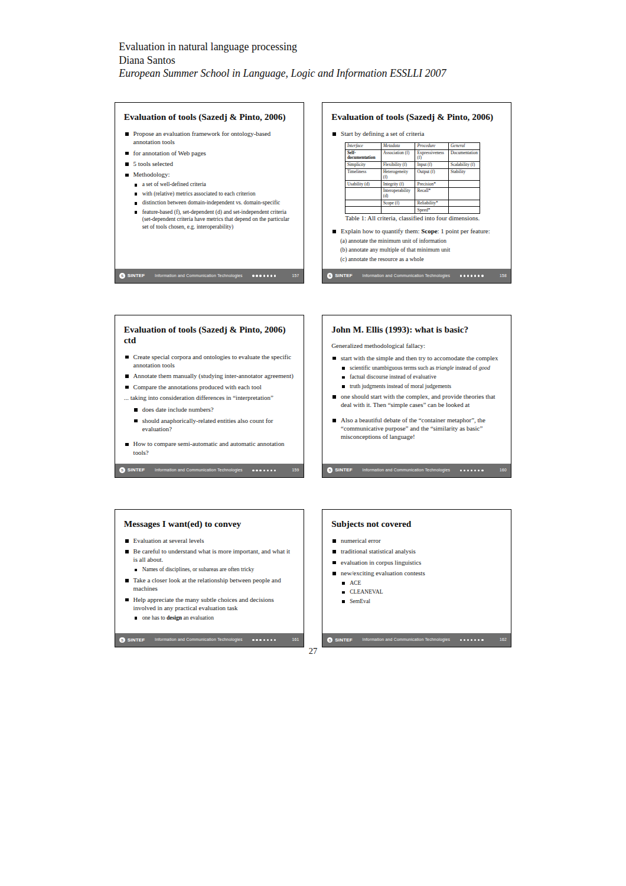Evaluation in natural language processing
Diana Santos
European Summer School in Language, Logic and Information ESSLLI 2007
Evaluation of tools (Sazedj & Pinto, 2006)
Propose an evaluation framework for ontology-based annotation tools
for annotation of Web pages
5 tools selected
Methodology:
a set of well-defined criteria
with (relative) metrics associated to each criterion
distinction between domain-independent vs. domain-specific
feature-based (f), set-dependent (d) and set-independent criteria (set-dependent criteria have metrics that depend on the particular set of tools chosen, e.g. interoperability)
SSINTEF Information and Communication Technologies 157
Evaluation of tools (Sazedj & Pinto, 2006)
Start by defining a set of criteria
| Interface | Metadata | Procedure | General |
| --- | --- | --- | --- |
| Self-documentation | Association (f) | Expressiveness (f) | Documentation |
| Simplicity | Flexibility (f) | Input (f) | Scalability (f) |
| Timeliness | Heterogeneity (f) | Output (f) | Stability |
| Usability (d) | Integrity (f) | Precision* | |
| | Interoperability (d) | Recall* | |
| | Scope (f) | Reliability* | |
| | | Speed* | |
Table 1: All criteria, classified into four dimensions.
Explain how to quantify them: Scope: 1 point per feature:
(a) annotate the minimum unit of information
(b) annotate any multiple of that minimum unit
(c) annotate the resource as a whole
SSINTEF Information and Communication Technologies 158
Evaluation of tools (Sazedj & Pinto, 2006) ctd
Create special corpora and ontologies to evaluate the specific annotation tools
Annotate them manually (studying inter-annotator agreement)
Compare the annotations produced with each tool
... taking into consideration differences in “interpretation”
does date include numbers?
should anaphorically-related entities also count for evaluation?
How to compare semi-automatic and automatic annotation tools?
SSINTEF Information and Communication Technologies 159
John M. Ellis (1993): what is basic?
Generalized methodological fallacy:
start with the simple and then try to accomodate the complex
scientific unambiguous terms such as triangle instead of good
factual discourse instead of evaluative
truth judgments instead of moral judgements
one should start with the complex, and provide theories that deal with it. Then “simple cases” can be looked at
Also a beautiful debate of the “container metaphor”, the “communicative purpose” and the “similarity as basic” misconceptions of language!
SSINTEF Information and Communication Technologies 160
Messages I want(ed) to convey
Evaluation at several levels
Be careful to understand what is more important, and what it is all about.
Names of disciplines, or subareas are often tricky
Take a closer look at the relationship between people and machines
Help appreciate the many subtle choices and decisions involved in any practical evaluation task
one has to design an evaluation
SSINTEF Information and Communication Technologies 161
Subjects not covered
numerical error
traditional statistical analysis
evaluation in corpus linguistics
new/exciting evaluation contests
ACE
CLEANEVAL
SemEval
SSINTEF Information and Communication Technologies 162
27